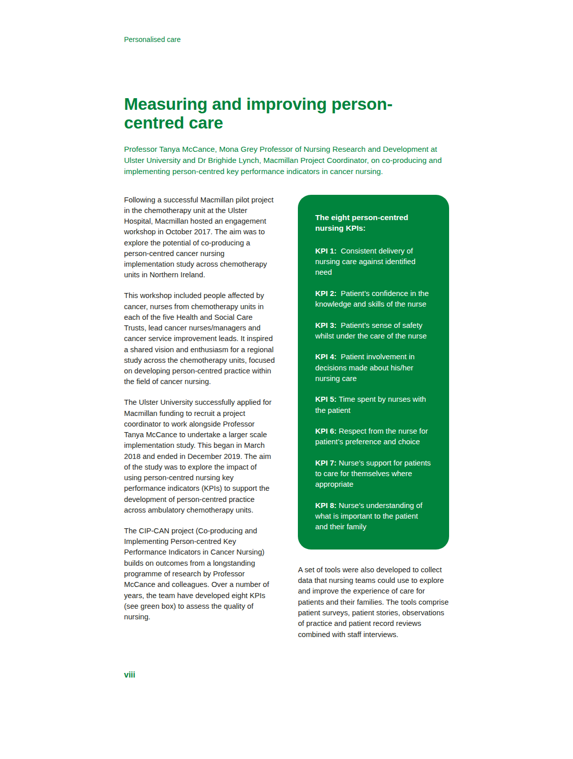Personalised care
Measuring and improving person-centred care
Professor Tanya McCance, Mona Grey Professor of Nursing Research and Development at Ulster University and Dr Brighide Lynch, Macmillan Project Coordinator, on co-producing and implementing person-centred key performance indicators in cancer nursing.
Following a successful Macmillan pilot project in the chemotherapy unit at the Ulster Hospital, Macmillan hosted an engagement workshop in October 2017. The aim was to explore the potential of co-producing a person-centred cancer nursing implementation study across chemotherapy units in Northern Ireland.
This workshop included people affected by cancer, nurses from chemotherapy units in each of the five Health and Social Care Trusts, lead cancer nurses/managers and cancer service improvement leads. It inspired a shared vision and enthusiasm for a regional study across the chemotherapy units, focused on developing person-centred practice within the field of cancer nursing.
The Ulster University successfully applied for Macmillan funding to recruit a project coordinator to work alongside Professor Tanya McCance to undertake a larger scale implementation study. This began in March 2018 and ended in December 2019. The aim of the study was to explore the impact of using person-centred nursing key performance indicators (KPIs) to support the development of person-centred practice across ambulatory chemotherapy units.
The CIP-CAN project (Co-producing and Implementing Person-centred Key Performance Indicators in Cancer Nursing) builds on outcomes from a longstanding programme of research by Professor McCance and colleagues. Over a number of years, the team have developed eight KPIs (see green box) to assess the quality of nursing.
The eight person-centred nursing KPIs:
KPI 1: Consistent delivery of nursing care against identified need
KPI 2: Patient’s confidence in the knowledge and skills of the nurse
KPI 3: Patient’s sense of safety whilst under the care of the nurse
KPI 4: Patient involvement in decisions made about his/her nursing care
KPI 5: Time spent by nurses with the patient
KPI 6: Respect from the nurse for patient’s preference and choice
KPI 7: Nurse’s support for patients to care for themselves where appropriate
KPI 8: Nurse’s understanding of what is important to the patient and their family
A set of tools were also developed to collect data that nursing teams could use to explore and improve the experience of care for patients and their families. The tools comprise patient surveys, patient stories, observations of practice and patient record reviews combined with staff interviews.
viii